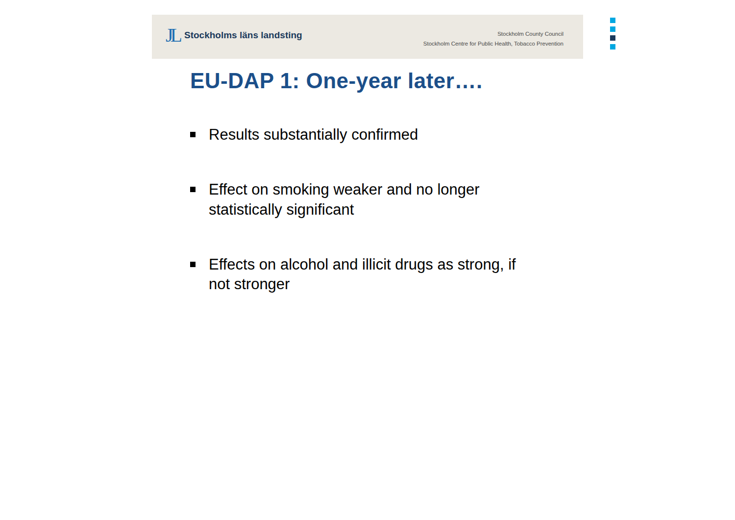JL Stockholms läns landsting
Stockholm County Council
Stockholm Centre for Public Health, Tobacco Prevention
EU-DAP 1: One-year later….
Results substantially confirmed
Effect on smoking weaker and no longer statistically significant
Effects on alcohol and illicit drugs as strong, if not stronger